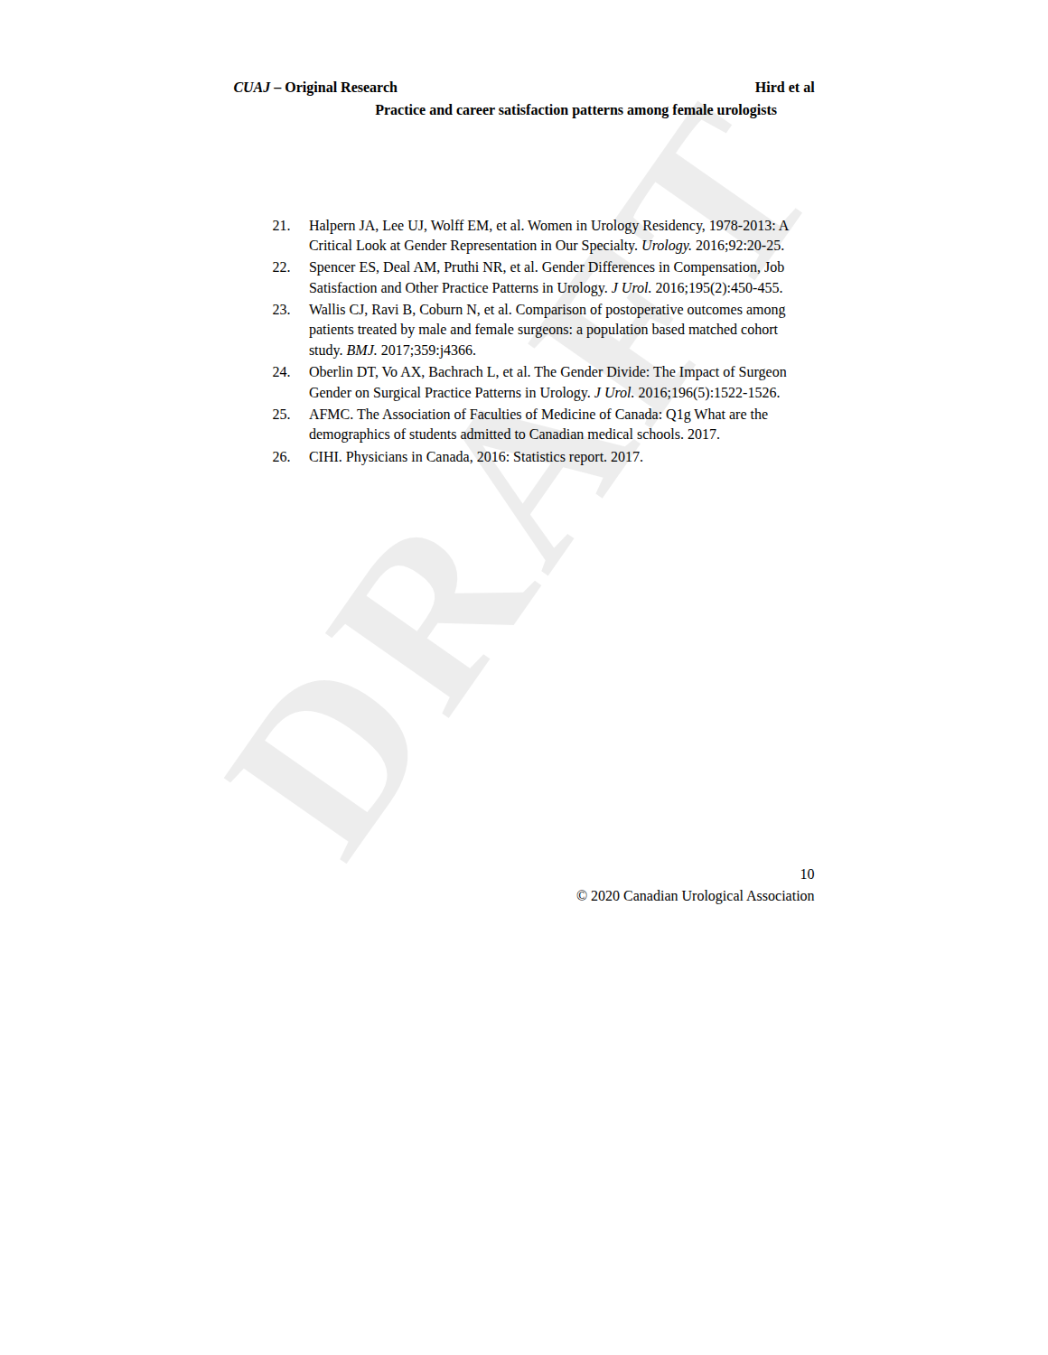DRAFT
CUAJ – Original Research Hird et al
Practice and career satisfaction patterns among female urologists
Halpern JA, Lee UJ, Wolff EM, et al. Women in Urology Residency, 1978-2013: A Critical Look at Gender Representation in Our Specialty. Urology. 2016;92:20-25.
Spencer ES, Deal AM, Pruthi NR, et al. Gender Differences in Compensation, Job Satisfaction and Other Practice Patterns in Urology. J Urol. 2016;195(2):450-455.
Wallis CJ, Ravi B, Coburn N, et al. Comparison of postoperative outcomes among patients treated by male and female surgeons: a population based matched cohort study. BMJ. 2017;359:j4366.
Oberlin DT, Vo AX, Bachrach L, et al. The Gender Divide: The Impact of Surgeon Gender on Surgical Practice Patterns in Urology. J Urol. 2016;196(5):1522-1526.
AFMC. The Association of Faculties of Medicine of Canada: Q1g What are the demographics of students admitted to Canadian medical schools. 2017.
CIHI. Physicians in Canada, 2016: Statistics report. 2017.
10
© 2020 Canadian Urological Association